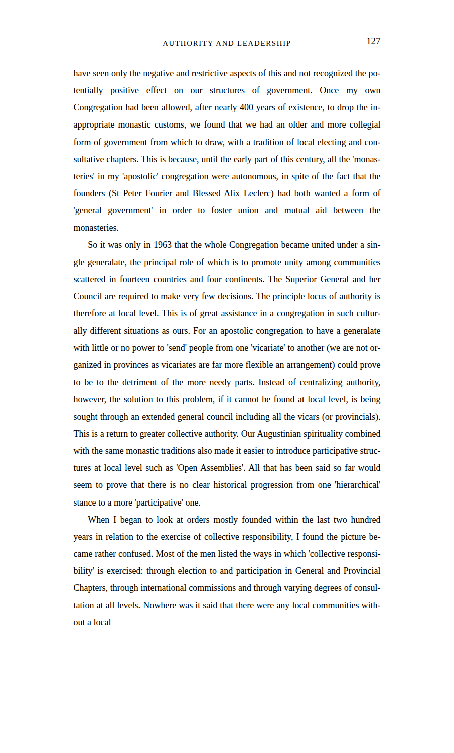Authority and Leadership 127
have seen only the negative and restrictive aspects of this and not recognized the potentially positive effect on our structures of government. Once my own Congregation had been allowed, after nearly 400 years of existence, to drop the inappropriate monastic customs, we found that we had an older and more collegial form of government from which to draw, with a tradition of local electing and consultative chapters. This is because, until the early part of this century, all the 'monasteries' in my 'apostolic' congregation were autonomous, in spite of the fact that the founders (St Peter Fourier and Blessed Alix Leclerc) had both wanted a form of 'general government' in order to foster union and mutual aid between the monasteries.
So it was only in 1963 that the whole Congregation became united under a single generalate, the principal role of which is to promote unity among communities scattered in fourteen countries and four continents. The Superior General and her Council are required to make very few decisions. The principle locus of authority is therefore at local level. This is of great assistance in a congregation in such culturally different situations as ours. For an apostolic congregation to have a generalate with little or no power to 'send' people from one 'vicariate' to another (we are not organized in provinces as vicariates are far more flexible an arrangement) could prove to be to the detriment of the more needy parts. Instead of centralizing authority, however, the solution to this problem, if it cannot be found at local level, is being sought through an extended general council including all the vicars (or provincials). This is a return to greater collective authority. Our Augustinian spirituality combined with the same monastic traditions also made it easier to introduce participative structures at local level such as 'Open Assemblies'. All that has been said so far would seem to prove that there is no clear historical progression from one 'hierarchical' stance to a more 'participative' one.
When I began to look at orders mostly founded within the last two hundred years in relation to the exercise of collective responsibility, I found the picture became rather confused. Most of the men listed the ways in which 'collective responsibility' is exercised: through election to and participation in General and Provincial Chapters, through international commissions and through varying degrees of consultation at all levels. Nowhere was it said that there were any local communities without a local